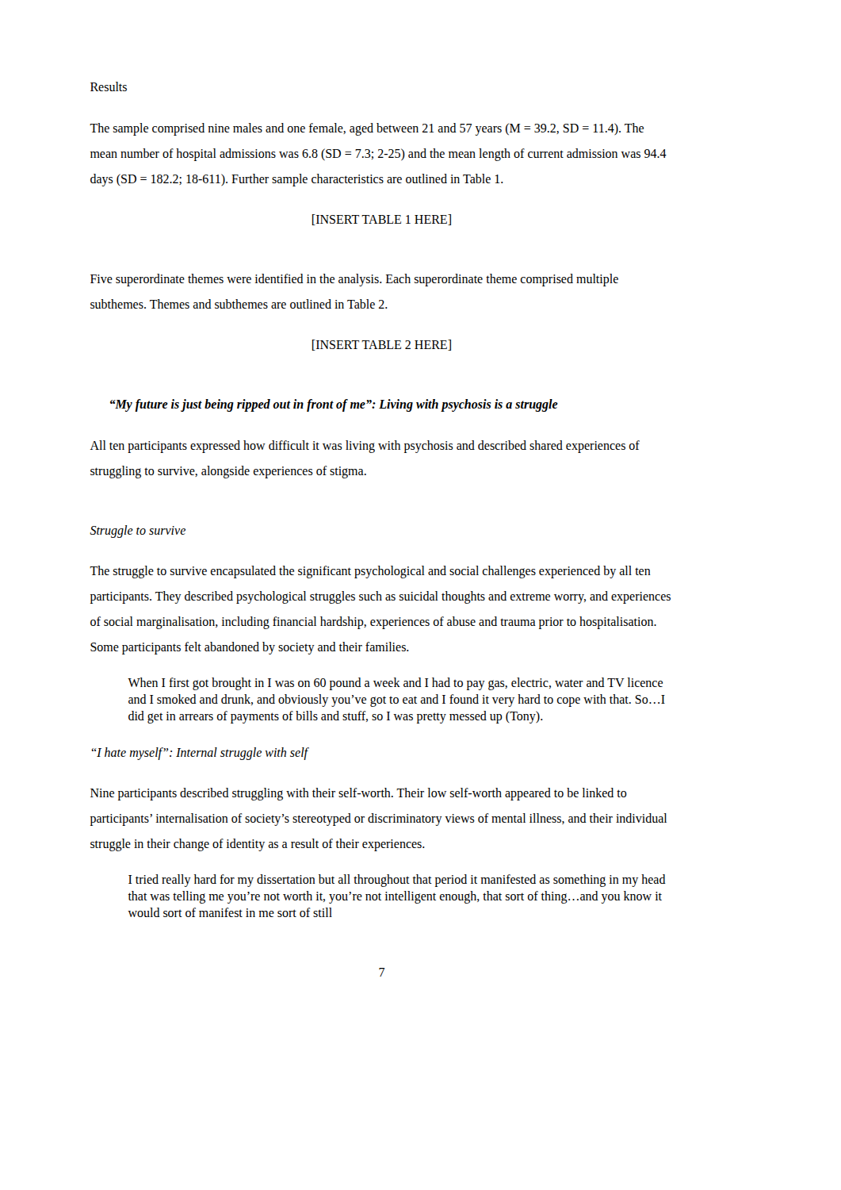Results
The sample comprised nine males and one female, aged between 21 and 57 years (M = 39.2, SD = 11.4). The mean number of hospital admissions was 6.8 (SD = 7.3; 2-25) and the mean length of current admission was 94.4 days (SD = 182.2; 18-611). Further sample characteristics are outlined in Table 1.
[INSERT TABLE 1 HERE]
Five superordinate themes were identified in the analysis. Each superordinate theme comprised multiple subthemes. Themes and subthemes are outlined in Table 2.
[INSERT TABLE 2 HERE]
“My future is just being ripped out in front of me”: Living with psychosis is a struggle
All ten participants expressed how difficult it was living with psychosis and described shared experiences of struggling to survive, alongside experiences of stigma.
Struggle to survive
The struggle to survive encapsulated the significant psychological and social challenges experienced by all ten participants. They described psychological struggles such as suicidal thoughts and extreme worry, and experiences of social marginalisation, including financial hardship, experiences of abuse and trauma prior to hospitalisation. Some participants felt abandoned by society and their families.
When I first got brought in I was on 60 pound a week and I had to pay gas, electric, water and TV licence and I smoked and drunk, and obviously you’ve got to eat and I found it very hard to cope with that. So…I did get in arrears of payments of bills and stuff, so I was pretty messed up (Tony).
“I hate myself”: Internal struggle with self
Nine participants described struggling with their self-worth. Their low self-worth appeared to be linked to participants’ internalisation of society’s stereotyped or discriminatory views of mental illness, and their individual struggle in their change of identity as a result of their experiences.
I tried really hard for my dissertation but all throughout that period it manifested as something in my head that was telling me you’re not worth it, you’re not intelligent enough, that sort of thing…and you know it would sort of manifest in me sort of still
7